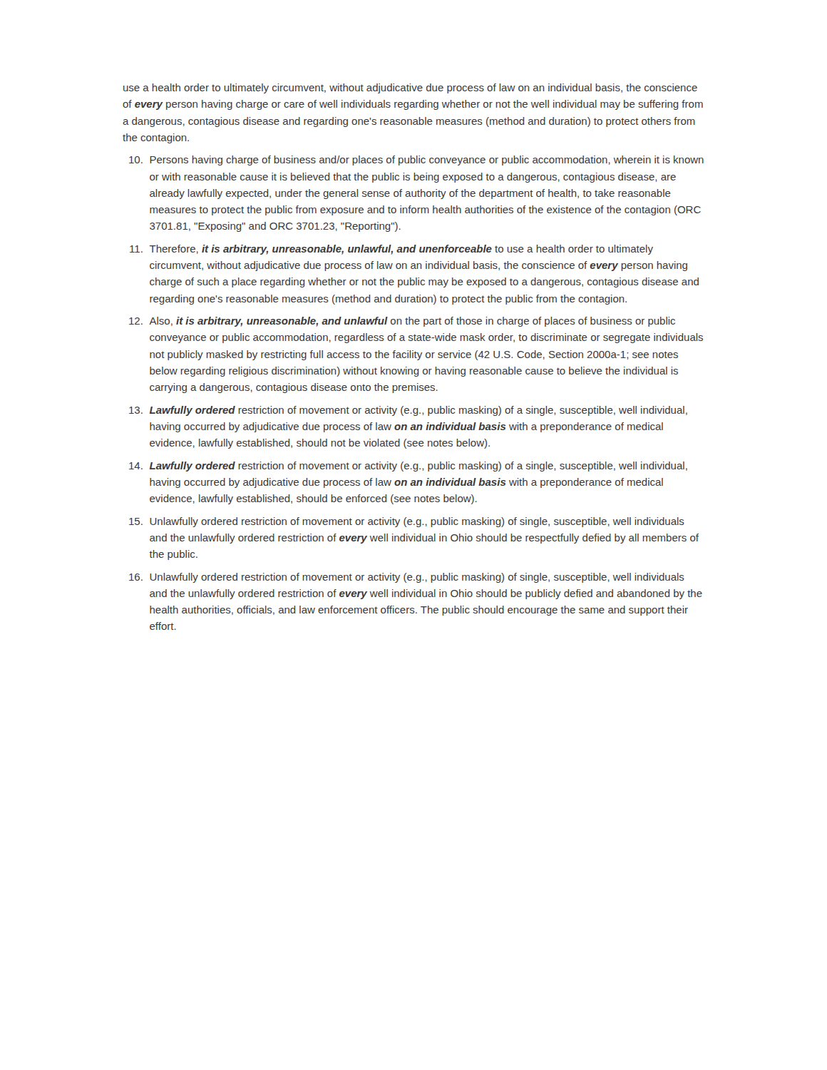use a health order to ultimately circumvent, without adjudicative due process of law on an individual basis, the conscience of every person having charge or care of well individuals regarding whether or not the well individual may be suffering from a dangerous, contagious disease and regarding one's reasonable measures (method and duration) to protect others from the contagion.
Persons having charge of business and/or places of public conveyance or public accommodation, wherein it is known or with reasonable cause it is believed that the public is being exposed to a dangerous, contagious disease, are already lawfully expected, under the general sense of authority of the department of health, to take reasonable measures to protect the public from exposure and to inform health authorities of the existence of the contagion (ORC 3701.81, "Exposing" and ORC 3701.23, "Reporting").
Therefore, it is arbitrary, unreasonable, unlawful, and unenforceable to use a health order to ultimately circumvent, without adjudicative due process of law on an individual basis, the conscience of every person having charge of such a place regarding whether or not the public may be exposed to a dangerous, contagious disease and regarding one's reasonable measures (method and duration) to protect the public from the contagion.
Also, it is arbitrary, unreasonable, and unlawful on the part of those in charge of places of business or public conveyance or public accommodation, regardless of a state-wide mask order, to discriminate or segregate individuals not publicly masked by restricting full access to the facility or service (42 U.S. Code, Section 2000a-1; see notes below regarding religious discrimination) without knowing or having reasonable cause to believe the individual is carrying a dangerous, contagious disease onto the premises.
Lawfully ordered restriction of movement or activity (e.g., public masking) of a single, susceptible, well individual, having occurred by adjudicative due process of law on an individual basis with a preponderance of medical evidence, lawfully established, should not be violated (see notes below).
Lawfully ordered restriction of movement or activity (e.g., public masking) of a single, susceptible, well individual, having occurred by adjudicative due process of law on an individual basis with a preponderance of medical evidence, lawfully established, should be enforced (see notes below).
Unlawfully ordered restriction of movement or activity (e.g., public masking) of single, susceptible, well individuals and the unlawfully ordered restriction of every well individual in Ohio should be respectfully defied by all members of the public.
Unlawfully ordered restriction of movement or activity (e.g., public masking) of single, susceptible, well individuals and the unlawfully ordered restriction of every well individual in Ohio should be publicly defied and abandoned by the health authorities, officials, and law enforcement officers. The public should encourage the same and support their effort.